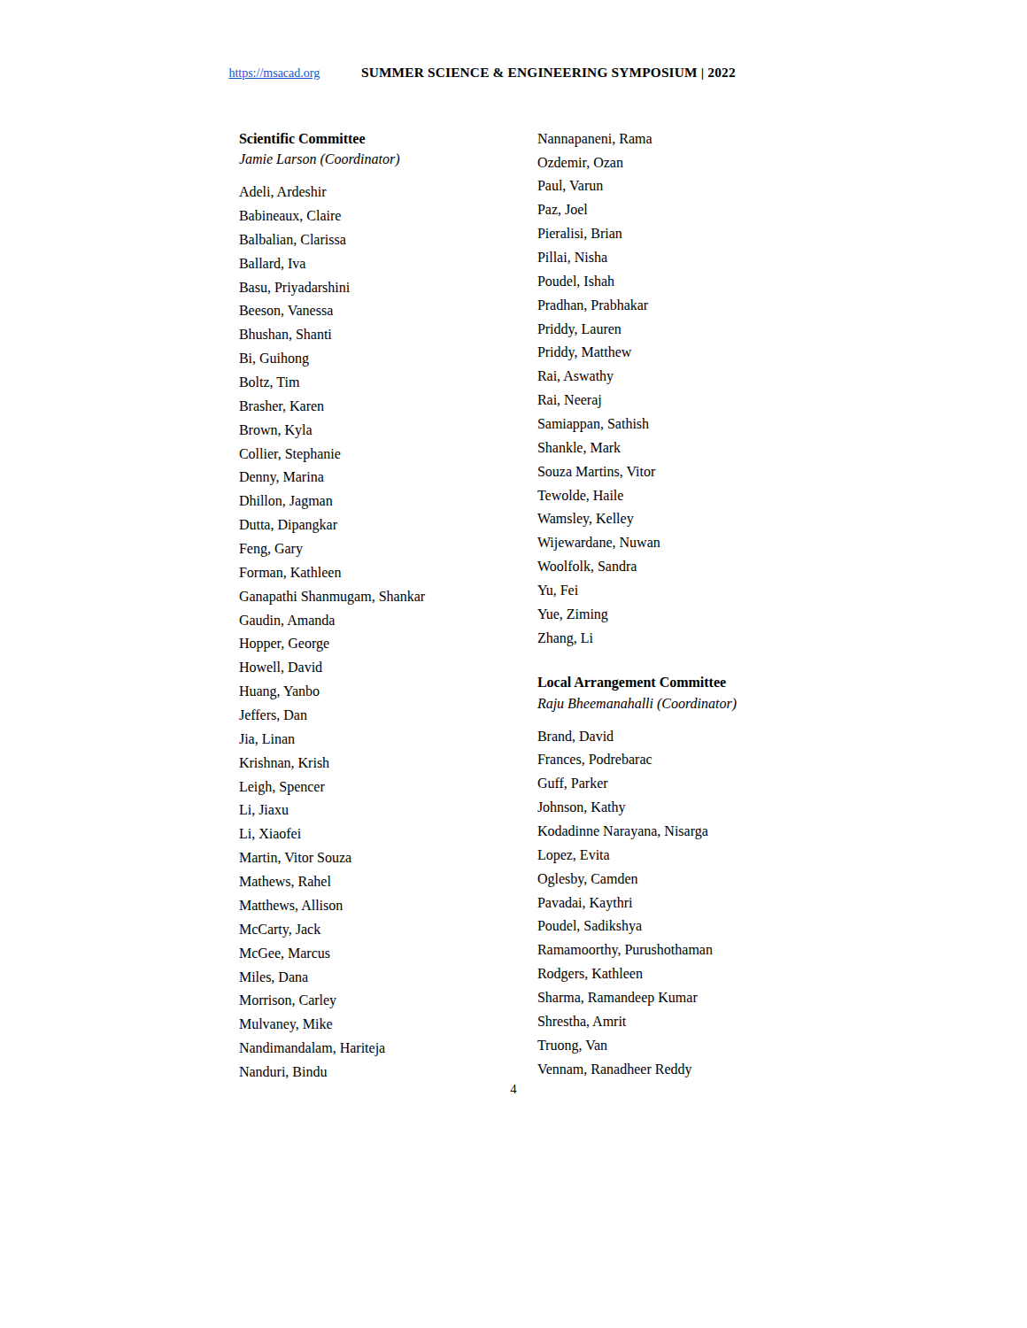https://msacad.org
SUMMER SCIENCE & ENGINEERING SYMPOSIUM | 2022
Scientific Committee
Jamie Larson (Coordinator)
Adeli, Ardeshir
Babineaux, Claire
Balbalian, Clarissa
Ballard, Iva
Basu, Priyadarshini
Beeson, Vanessa
Bhushan, Shanti
Bi, Guihong
Boltz, Tim
Brasher, Karen
Brown, Kyla
Collier, Stephanie
Denny, Marina
Dhillon, Jagman
Dutta, Dipangkar
Feng, Gary
Forman, Kathleen
Ganapathi Shanmugam, Shankar
Gaudin, Amanda
Hopper, George
Howell, David
Huang, Yanbo
Jeffers, Dan
Jia, Linan
Krishnan, Krish
Leigh, Spencer
Li, Jiaxu
Li, Xiaofei
Martin, Vitor Souza
Mathews, Rahel
Matthews, Allison
McCarty, Jack
McGee, Marcus
Miles, Dana
Morrison, Carley
Mulvaney, Mike
Nandimandalam, Hariteja
Nanduri, Bindu
Nannapaneni, Rama
Ozdemir, Ozan
Paul, Varun
Paz, Joel
Pieralisi, Brian
Pillai, Nisha
Poudel, Ishah
Pradhan, Prabhakar
Priddy, Lauren
Priddy, Matthew
Rai, Aswathy
Rai, Neeraj
Samiappan, Sathish
Shankle, Mark
Souza Martins, Vitor
Tewolde, Haile
Wamsley, Kelley
Wijewardane, Nuwan
Woolfolk, Sandra
Yu, Fei
Yue, Ziming
Zhang, Li
Local Arrangement Committee
Raju Bheemanahalli (Coordinator)
Brand, David
Frances, Podrebarac
Guff, Parker
Johnson, Kathy
Kodadinne Narayana, Nisarga
Lopez, Evita
Oglesby, Camden
Pavadai, Kaythri
Poudel, Sadikshya
Ramamoorthy, Purushothaman
Rodgers, Kathleen
Sharma, Ramandeep Kumar
Shrestha, Amrit
Truong, Van
Vennam, Ranadheer Reddy
4